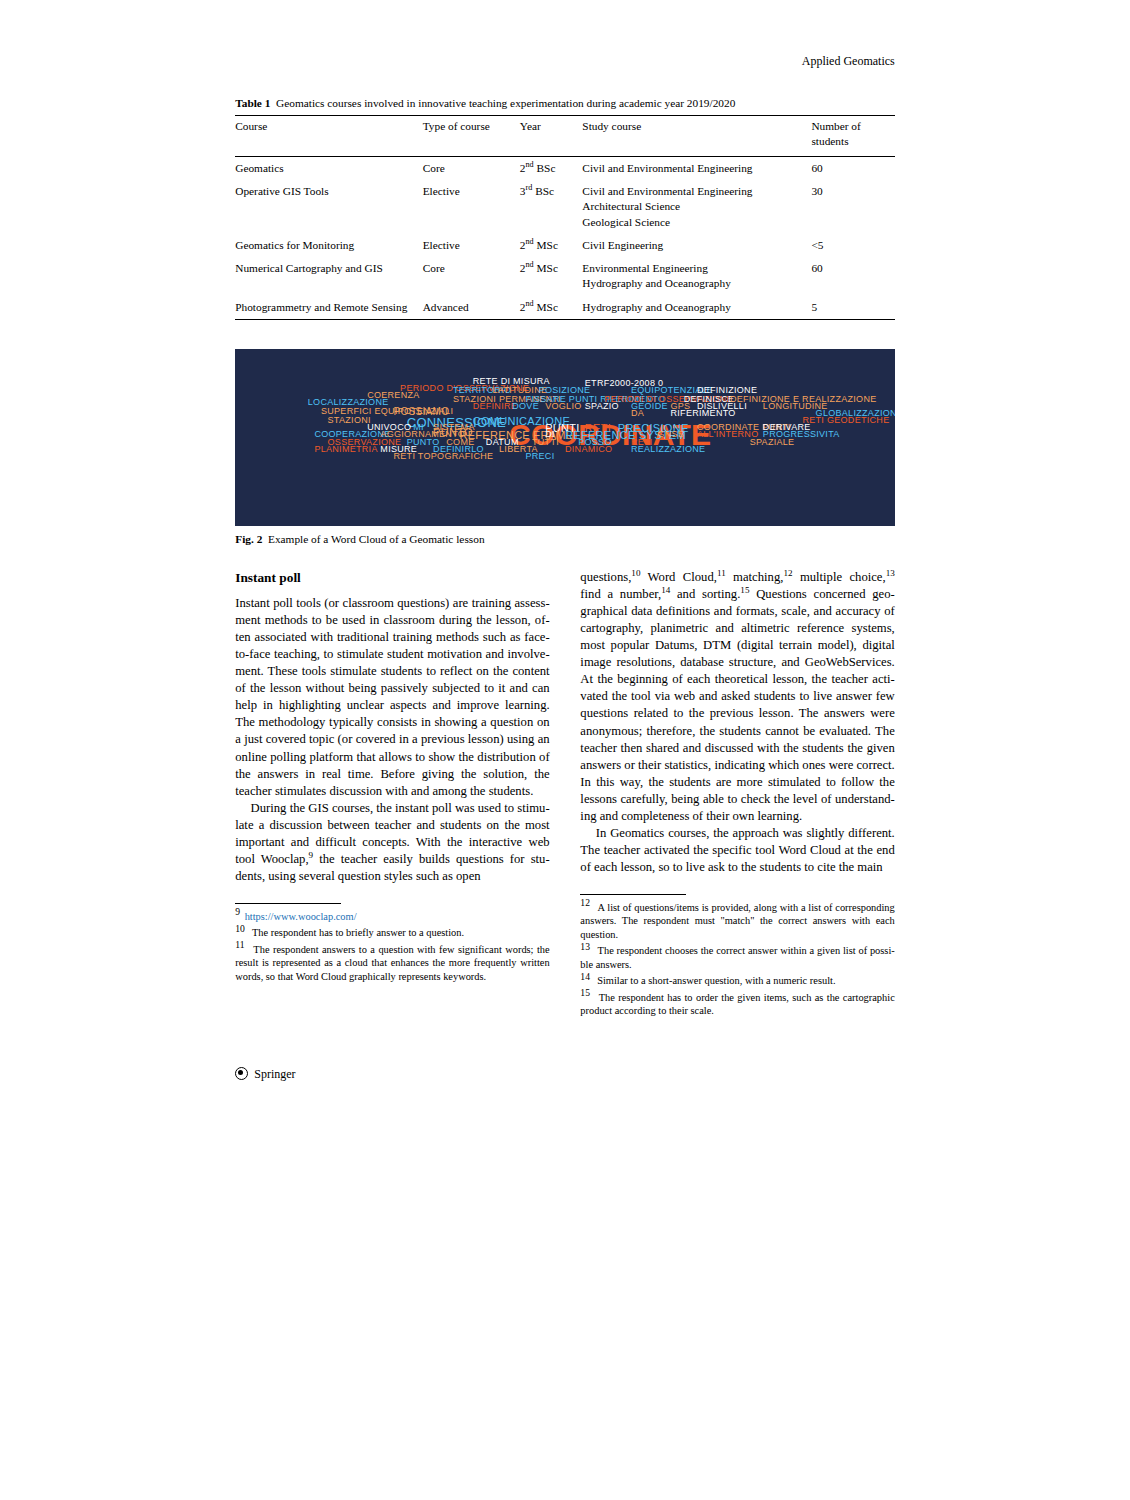Applied Geomatics
Table 1 Geomatics courses involved in innovative teaching experimentation during academic year 2019/2020
| Course | Type of course | Year | Study course | Number of students |
| --- | --- | --- | --- | --- |
| Geomatics | Core | 2 nd BSc | Civil and Environmental Engineering | 60 |
| Operative GIS Tools | Elective | 3 rd BSc | Civil and Environmental Engineering Architectural Science Geological Science | 30 |
| Geomatics for Monitoring | Elective | 2 nd MSc | Civil Engineering | <5 |
| Numerical Cartography and GIS | Core | 2 nd MSc | Environmental Engineering Hydrography and Oceanography | 60 |
| Photogrammetry and Remote Sensing | Advanced | 2 nd MSc | Hydrography and Oceanography | 5 |
Coordinate Punto Connessione Possiamo Superfici Equipotenziali Localizzazione Coerenza Periodo d'osservazione Rete di misura Territorio Latitudine Posizione ETRF2000-2008 0 Equipotenziale Definizione Stazioni permanenti Fissare punti riferimento Periodi di osservazione Definisce Definizione e realizzazione Definire Dove Voglio Spazio Geoide GPS Dislivelli Stazioni Univoco Mi Sistema Comunicazione Punti Reti Precisione Coordinate punti Derivare Reti geodetiche Globalizzazione Longitudine Riferimento Da Cooperazione Aggiornamento Reference frame Di Reference system GNSS All'interno Progressivita Spaziale Osservazione Punto Come Datum Tutti Posso Reti Planimetria Misure Definirlo Liberta Dinamico Realizzazione Reti topografiche Preci
Fig. 2 Example of a Word Cloud of a Geomatic lesson
Instant poll
Instant poll tools (or classroom questions) are training assessment methods to be used in classroom during the lesson, often associated with traditional training methods such as face-to-face teaching, to stimulate student motivation and involvement. These tools stimulate students to reflect on the content of the lesson without being passively subjected to it and can help in highlighting unclear aspects and improve learning. The methodology typically consists in showing a question on a just covered topic (or covered in a previous lesson) using an online polling platform that allows to show the distribution of the answers in real time. Before giving the solution, the teacher stimulates discussion with and among the students.
During the GIS courses, the instant poll was used to stimulate a discussion between teacher and students on the most important and difficult concepts. With the interactive web tool Wooclap,9 the teacher easily builds questions for students, using several question styles such as open
9 https://www.wooclap.com/
10 The respondent has to briefly answer to a question.
11 The respondent answers to a question with few significant words; the result is represented as a cloud that enhances the more frequently written words, so that Word Cloud graphically represents keywords.
questions,10 Word Cloud,11 matching,12 multiple choice,13 find a number,14 and sorting.15 Questions concerned geographical data definitions and formats, scale, and accuracy of cartography, planimetric and altimetric reference systems, most popular Datums, DTM (digital terrain model), digital image resolutions, database structure, and GeoWebServices. At the beginning of each theoretical lesson, the teacher activated the tool via web and asked students to live answer few questions related to the previous lesson. The answers were anonymous; therefore, the students cannot be evaluated. The teacher then shared and discussed with the students the given answers or their statistics, indicating which ones were correct. In this way, the students are more stimulated to follow the lessons carefully, being able to check the level of understanding and completeness of their own learning.
In Geomatics courses, the approach was slightly different. The teacher activated the specific tool Word Cloud at the end of each lesson, so to live ask to the students to cite the main
12 A list of questions/items is provided, along with a list of corresponding answers. The respondent must "match" the correct answers with each question.
13 The respondent chooses the correct answer within a given list of possible answers.
14 Similar to a short-answer question, with a numeric result.
15 The respondent has to order the given items, such as the cartographic product according to their scale.
Springer